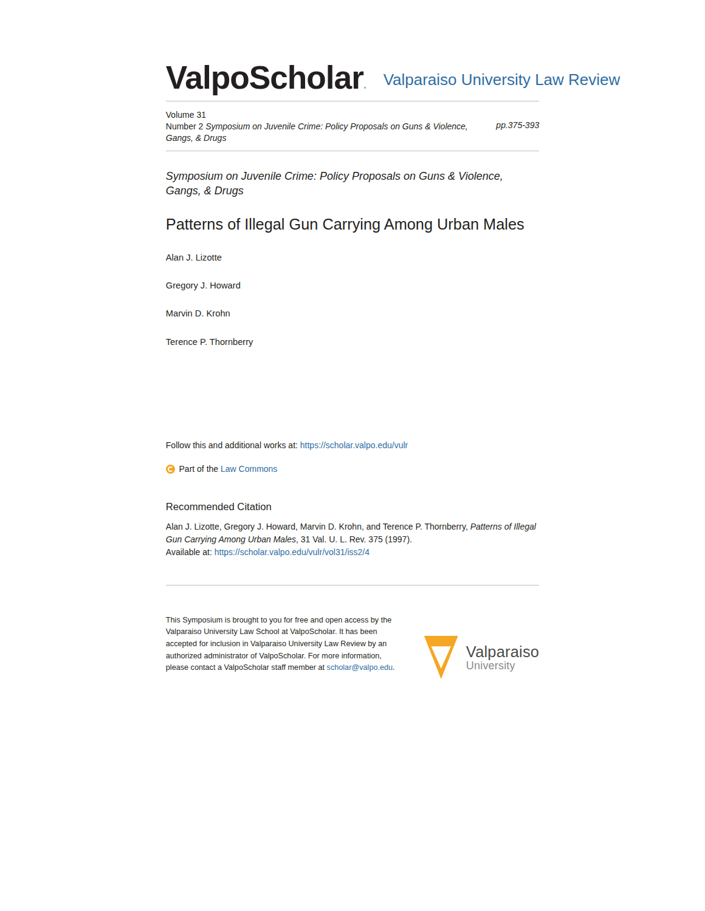Valpo Scholar
Valparaiso University Law Review
Volume 31
Number 2 Symposium on Juvenile Crime: Policy Proposals on Guns & Violence, Gangs, & Drugs
pp.375-393
Symposium on Juvenile Crime: Policy Proposals on Guns & Violence, Gangs, & Drugs
Patterns of Illegal Gun Carrying Among Urban Males
Alan J. Lizotte
Gregory J. Howard
Marvin D. Krohn
Terence P. Thornberry
Follow this and additional works at: https://scholar.valpo.edu/vulr
Part of the Law Commons
Recommended Citation
Alan J. Lizotte, Gregory J. Howard, Marvin D. Krohn, and Terence P. Thornberry, Patterns of Illegal Gun Carrying Among Urban Males, 31 Val. U. L. Rev. 375 (1997).
Available at: https://scholar.valpo.edu/vulr/vol31/iss2/4
This Symposium is brought to you for free and open access by the Valparaiso University Law School at ValpoScholar. It has been accepted for inclusion in Valparaiso University Law Review by an authorized administrator of ValpoScholar. For more information, please contact a ValpoScholar staff member at scholar@valpo.edu.
Valparaiso University